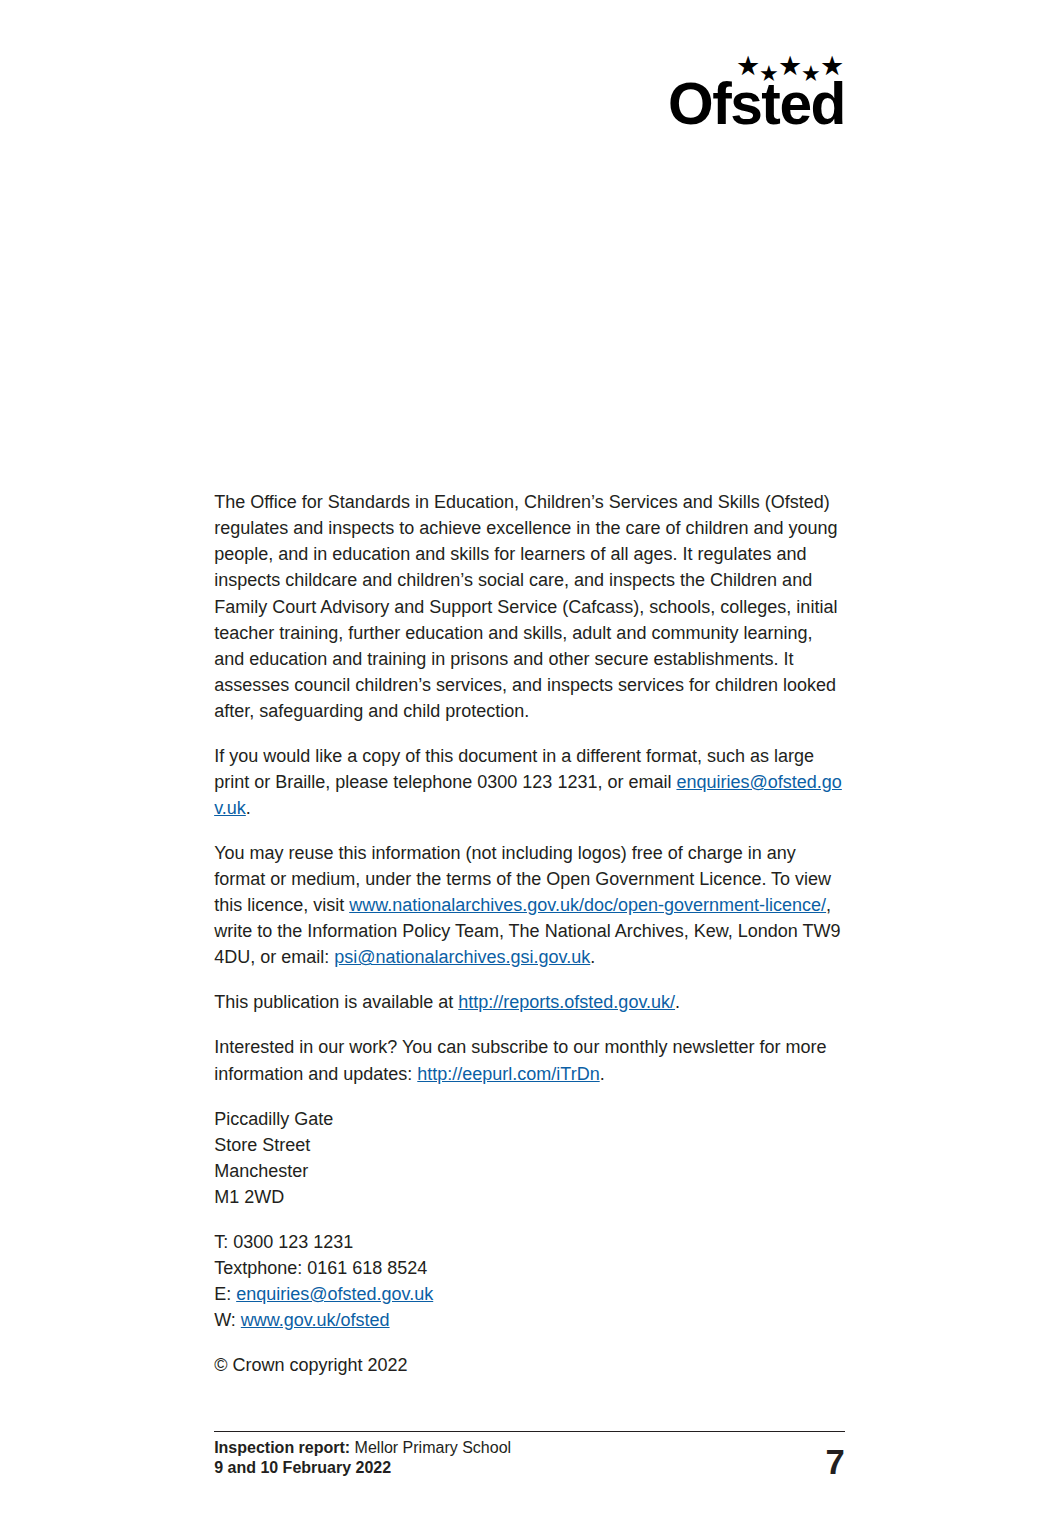★★★★★ Ofsted
The Office for Standards in Education, Children’s Services and Skills (Ofsted) regulates and inspects to achieve excellence in the care of children and young people, and in education and skills for learners of all ages. It regulates and inspects childcare and children’s social care, and inspects the Children and Family Court Advisory and Support Service (Cafcass), schools, colleges, initial teacher training, further education and skills, adult and community learning, and education and training in prisons and other secure establishments. It assesses council children’s services, and inspects services for children looked after, safeguarding and child protection.
If you would like a copy of this document in a different format, such as large print or Braille, please telephone 0300 123 1231, or email enquiries@ofsted.gov.uk.
You may reuse this information (not including logos) free of charge in any format or medium, under the terms of the Open Government Licence. To view this licence, visit www.nationalarchives.gov.uk/doc/open-government-licence/, write to the Information Policy Team, The National Archives, Kew, London TW9 4DU, or email: psi@nationalarchives.gsi.gov.uk.
This publication is available at http://reports.ofsted.gov.uk/.
Interested in our work? You can subscribe to our monthly newsletter for more information and updates: http://eepurl.com/iTrDn.
Piccadilly Gate
Store Street
Manchester
M1 2WD
T: 0300 123 1231
Textphone: 0161 618 8524
E: enquiries@ofsted.gov.uk
W: www.gov.uk/ofsted
© Crown copyright 2022
Inspection report: Mellor Primary School
9 and 10 February 2022
7